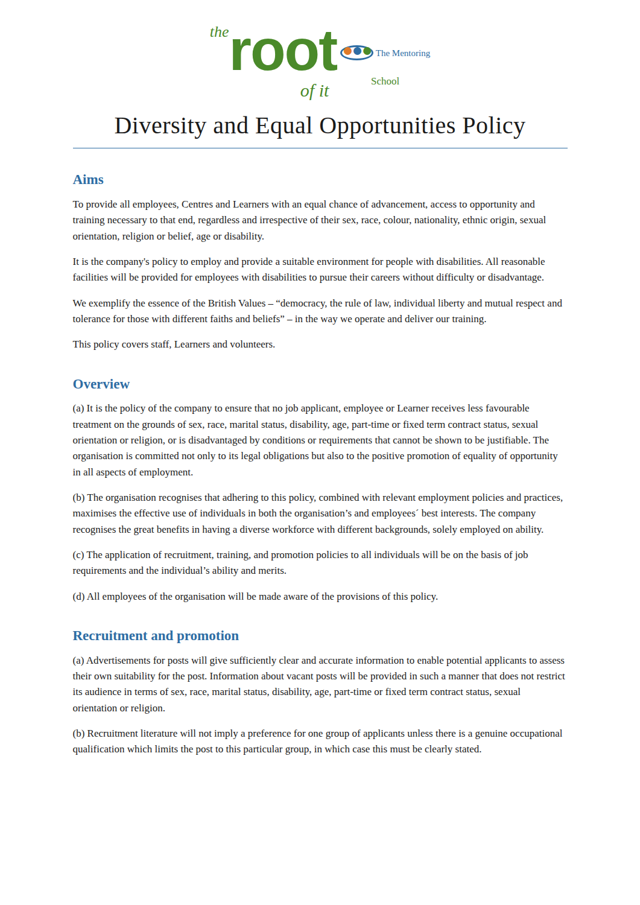the root ●●● The Mentoring
School of it
Diversity and Equal Opportunities Policy
Aims
To provide all employees, Centres and Learners with an equal chance of advancement, access to opportunity and training necessary to that end, regardless and irrespective of their sex, race, colour, nationality, ethnic origin, sexual orientation, religion or belief, age or disability.
It is the company's policy to employ and provide a suitable environment for people with disabilities. All reasonable facilities will be provided for employees with disabilities to pursue their careers without difficulty or disadvantage.
We exemplify the essence of the British Values – “democracy, the rule of law, individual liberty and mutual respect and tolerance for those with different faiths and beliefs” – in the way we operate and deliver our training.
This policy covers staff, Learners and volunteers.
Overview
(a) It is the policy of the company to ensure that no job applicant, employee or Learner receives less favourable treatment on the grounds of sex, race, marital status, disability, age, part-time or fixed term contract status, sexual orientation or religion, or is disadvantaged by conditions or requirements that cannot be shown to be justifiable. The organisation is committed not only to its legal obligations but also to the positive promotion of equality of opportunity in all aspects of employment.
(b) The organisation recognises that adhering to this policy, combined with relevant employment policies and practices, maximises the effective use of individuals in both the organisation’s and employees´ best interests. The company recognises the great benefits in having a diverse workforce with different backgrounds, solely employed on ability.
(c) The application of recruitment, training, and promotion policies to all individuals will be on the basis of job requirements and the individual’s ability and merits.
(d) All employees of the organisation will be made aware of the provisions of this policy.
Recruitment and promotion
(a) Advertisements for posts will give sufficiently clear and accurate information to enable potential applicants to assess their own suitability for the post. Information about vacant posts will be provided in such a manner that does not restrict its audience in terms of sex, race, marital status, disability, age, part-time or fixed term contract status, sexual orientation or religion.
(b) Recruitment literature will not imply a preference for one group of applicants unless there is a genuine occupational qualification which limits the post to this particular group, in which case this must be clearly stated.